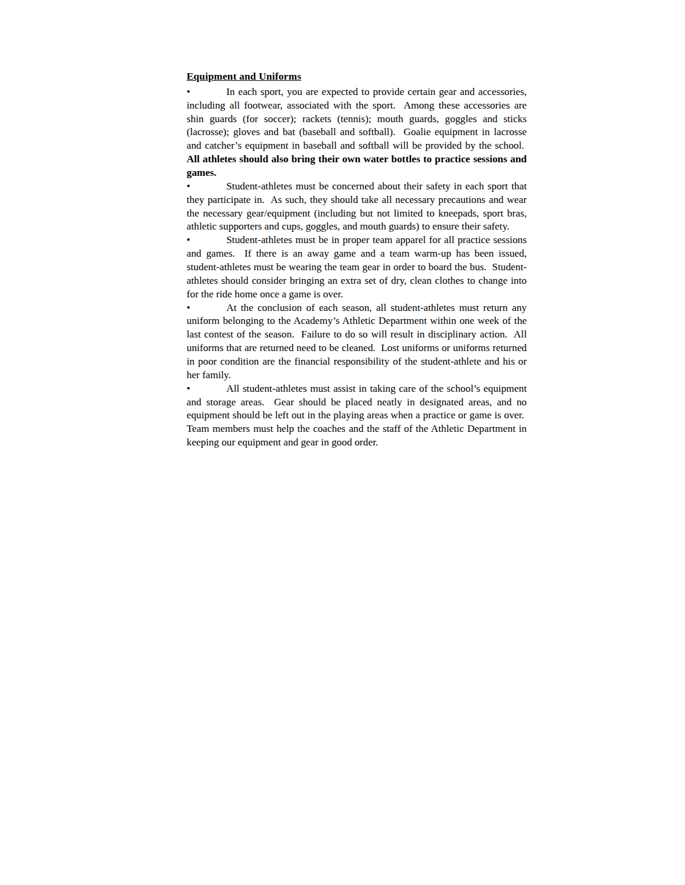Equipment and Uniforms
• In each sport, you are expected to provide certain gear and accessories, including all footwear, associated with the sport. Among these accessories are shin guards (for soccer); rackets (tennis); mouth guards, goggles and sticks (lacrosse); gloves and bat (baseball and softball). Goalie equipment in lacrosse and catcher’s equipment in baseball and softball will be provided by the school. All athletes should also bring their own water bottles to practice sessions and games.
• Student-athletes must be concerned about their safety in each sport that they participate in. As such, they should take all necessary precautions and wear the necessary gear/equipment (including but not limited to kneepads, sport bras, athletic supporters and cups, goggles, and mouth guards) to ensure their safety.
• Student-athletes must be in proper team apparel for all practice sessions and games. If there is an away game and a team warm-up has been issued, student-athletes must be wearing the team gear in order to board the bus. Student-athletes should consider bringing an extra set of dry, clean clothes to change into for the ride home once a game is over.
• At the conclusion of each season, all student-athletes must return any uniform belonging to the Academy’s Athletic Department within one week of the last contest of the season. Failure to do so will result in disciplinary action. All uniforms that are returned need to be cleaned. Lost uniforms or uniforms returned in poor condition are the financial responsibility of the student-athlete and his or her family.
• All student-athletes must assist in taking care of the school’s equipment and storage areas. Gear should be placed neatly in designated areas, and no equipment should be left out in the playing areas when a practice or game is over. Team members must help the coaches and the staff of the Athletic Department in keeping our equipment and gear in good order.